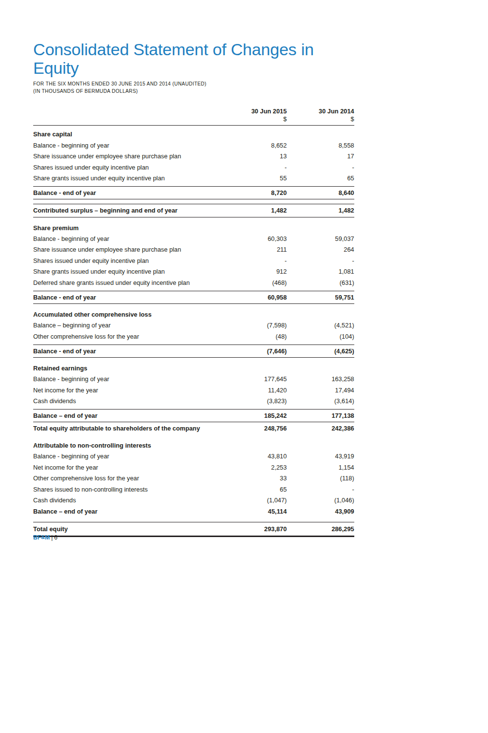Consolidated Statement of Changes in Equity
FOR THE SIX MONTHS ENDED 30 JUNE 2015 AND 2014 (UNAUDITED)
(IN THOUSANDS OF BERMUDA DOLLARS)
| | 30 Jun 2015 | 30 Jun 2014 |
| --- | --- | --- |
| | $ | $ |
| Share capital | | |
| Balance - beginning of year | 8,652 | 8,558 |
| Share issuance under employee share purchase plan | 13 | 17 |
| Shares issued under equity incentive plan | - | - |
| Share grants issued under equity incentive plan | 55 | 65 |
| Balance - end of year | 8,720 | 8,640 |
| Contributed surplus – beginning and end of year | 1,482 | 1,482 |
| Share premium | | |
| Balance - beginning of year | 60,303 | 59,037 |
| Share issuance under employee share purchase plan | 211 | 264 |
| Shares issued under equity incentive plan | - | - |
| Share grants issued under equity incentive plan | 912 | 1,081 |
| Deferred share grants issued under equity incentive plan | (468) | (631) |
| Balance - end of year | 60,958 | 59,751 |
| Accumulated other comprehensive loss | | |
| Balance – beginning of year | (7,598) | (4,521) |
| Other comprehensive loss for the year | (48) | (104) |
| Balance - end of year | (7,646) | (4,625) |
| Retained earnings | | |
| Balance - beginning of year | 177,645 | 163,258 |
| Net income for the year | 11,420 | 17,494 |
| Cash dividends | (3,823) | (3,614) |
| Balance – end of year | 185,242 | 177,138 |
| Total equity attributable to shareholders of the company | 248,756 | 242,386 |
| Attributable to non-controlling interests | | |
| Balance - beginning of year | 43,810 | 43,919 |
| Net income for the year | 2,253 | 1,154 |
| Other comprehensive loss for the year | 33 | (118) |
| Shares issued to non-controlling interests | 65 | - |
| Cash dividends | (1,047) | (1,046) |
| Balance – end of year | 45,114 | 43,909 |
| Total equity | 293,870 | 286,295 |
BF&M|6